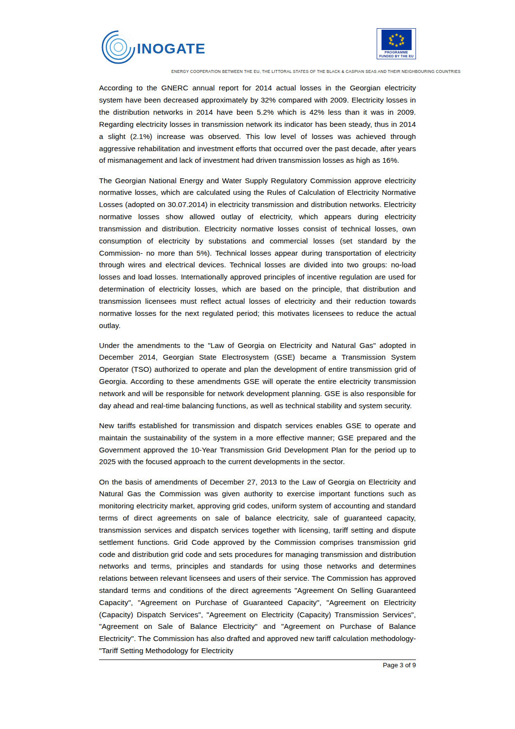INOGATE
PROGRAMME
FUNDED BY THE EU
ENERGY COOPERATION BETWEEN THE EU, THE LITTORAL STATES OF THE BLACK & CASPIAN SEAS AND THEIR NEIGHBOURING COUNTRIES
According to the GNERC annual report for 2014 actual losses in the Georgian electricity system have been decreased approximately by 32% compared with 2009. Electricity losses in the distribution networks in 2014 have been 5.2% which is 42% less than it was in 2009. Regarding electricity losses in transmission network its indicator has been steady, thus in 2014 a slight (2.1%) increase was observed. This low level of losses was achieved through aggressive rehabilitation and investment efforts that occurred over the past decade, after years of mismanagement and lack of investment had driven transmission losses as high as 16%.
The Georgian National Energy and Water Supply Regulatory Commission approve electricity normative losses, which are calculated using the Rules of Calculation of Electricity Normative Losses (adopted on 30.07.2014) in electricity transmission and distribution networks. Electricity normative losses show allowed outlay of electricity, which appears during electricity transmission and distribution. Electricity normative losses consist of technical losses, own consumption of electricity by substations and commercial losses (set standard by the Commission- no more than 5%). Technical losses appear during transportation of electricity through wires and electrical devices. Technical losses are divided into two groups: no-load losses and load losses. Internationally approved principles of incentive regulation are used for determination of electricity losses, which are based on the principle, that distribution and transmission licensees must reflect actual losses of electricity and their reduction towards normative losses for the next regulated period; this motivates licensees to reduce the actual outlay.
Under the amendments to the "Law of Georgia on Electricity and Natural Gas" adopted in December 2014, Georgian State Electrosystem (GSE) became a Transmission System Operator (TSO) authorized to operate and plan the development of entire transmission grid of Georgia. According to these amendments GSE will operate the entire electricity transmission network and will be responsible for network development planning. GSE is also responsible for day ahead and real-time balancing functions, as well as technical stability and system security.
New tariffs established for transmission and dispatch services enables GSE to operate and maintain the sustainability of the system in a more effective manner; GSE prepared and the Government approved the 10-Year Transmission Grid Development Plan for the period up to 2025 with the focused approach to the current developments in the sector.
On the basis of amendments of December 27, 2013 to the Law of Georgia on Electricity and Natural Gas the Commission was given authority to exercise important functions such as monitoring electricity market, approving grid codes, uniform system of accounting and standard terms of direct agreements on sale of balance electricity, sale of guaranteed capacity, transmission services and dispatch services together with licensing, tariff setting and dispute settlement functions. Grid Code approved by the Commission comprises transmission grid code and distribution grid code and sets procedures for managing transmission and distribution networks and terms, principles and standards for using those networks and determines relations between relevant licensees and users of their service. The Commission has approved standard terms and conditions of the direct agreements "Agreement On Selling Guaranteed Capacity", "Agreement on Purchase of Guaranteed Capacity", "Agreement on Electricity (Capacity) Dispatch Services", "Agreement on Electricity (Capacity) Transmission Services", "Agreement on Sale of Balance Electricity" and "Agreement on Purchase of Balance Electricity". The Commission has also drafted and approved new tariff calculation methodology- "Tariff Setting Methodology for Electricity
Page 3 of 9